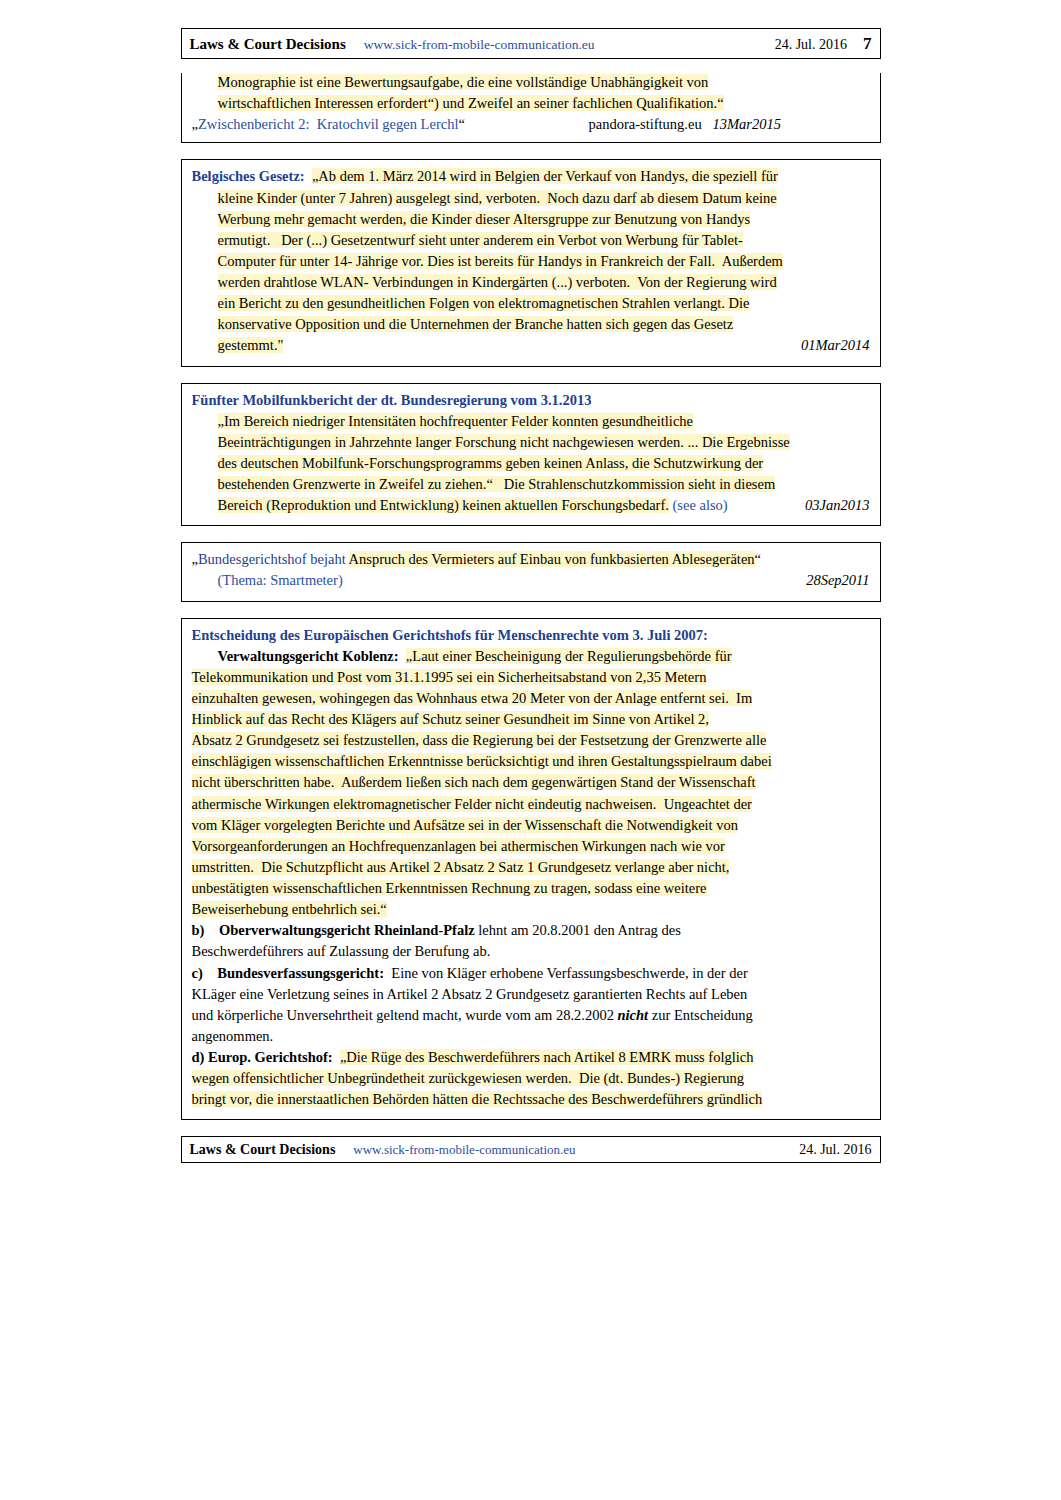Laws & Court Decisions www.sick-from-mobile-communication.eu 24. Jul. 2016 7
Monographie ist eine Bewertungsaufgabe, die eine vollständige Unabhängigkeit von
wirtschaftlichen Interessen erfordert“) und Zweifel an seiner fachlichen Qualifikation.“
„Zwischenbericht 2: Kratochvil gegen Lerchl“ pandora-stiftung.eu 13Mar2015
Belgisches Gesetz: „Ab dem 1. März 2014 wird in Belgien der Verkauf von Handys, die speziell für
kleine Kinder (unter 7 Jahren) ausgelegt sind, verboten. Noch dazu darf ab diesem Datum keine
Werbung mehr gemacht werden, die Kinder dieser Altersgruppe zur Benutzung von Handys
ermutigt. Der (...) Gesetzentwurf sieht unter anderem ein Verbot von Werbung für Tablet-
Computer für unter 14- Jährige vor. Dies ist bereits für Handys in Frankreich der Fall. Außerdem
werden drahtlose WLAN- Verbindungen in Kindergärten (...) verboten. Von der Regierung wird
ein Bericht zu den gesundheitlichen Folgen von elektromagnetischen Strahlen verlangt. Die
konservative Opposition und die Unternehmen der Branche hatten sich gegen das Gesetz
01Mar2014 gestemmt."
Fünfter Mobilfunkbericht der dt. Bundesregierung vom 3.1.2013
„Im Bereich niedriger Intensitäten hochfrequenter Felder konnten gesundheitliche
Beeinträchtigungen in Jahrzehnte langer Forschung nicht nachgewiesen werden. ... Die Ergebnisse
des deutschen Mobilfunk-Forschungsprogramms geben keinen Anlass, die Schutzwirkung der
bestehenden Grenzwerte in Zweifel zu ziehen.“ Die Strahlenschutzkommission sieht in diesem
03Jan2013 Bereich (Reproduktion und Entwicklung) keinen aktuellen Forschungsbedarf. (see also)
„Bundesgerichtshof bejaht Anspruch des Vermieters auf Einbau von funkbasierten Ablesegeräten“
28Sep2011(Thema: Smartmeter)
Entscheidung des Europäischen Gerichtshofs für Menschenrechte vom 3. Juli 2007:
Verwaltungsgericht Koblenz: „Laut einer Bescheinigung der Regulierungsbehörde für
Telekommunikation und Post vom 31.1.1995 sei ein Sicherheitsabstand von 2,35 Metern
einzuhalten gewesen, wohingegen das Wohnhaus etwa 20 Meter von der Anlage entfernt sei. Im
Hinblick auf das Recht des Klägers auf Schutz seiner Gesundheit im Sinne von Artikel 2,
Absatz 2 Grundgesetz sei festzustellen, dass die Regierung bei der Festsetzung der Grenzwerte alle
einschlägigen wissenschaftlichen Erkenntnisse berücksichtigt und ihren Gestaltungsspielraum dabei
nicht überschritten habe. Außerdem ließen sich nach dem gegenwärtigen Stand der Wissenschaft
athermische Wirkungen elektromagnetischer Felder nicht eindeutig nachweisen. Ungeachtet der
vom Kläger vorgelegten Berichte und Aufsätze sei in der Wissenschaft die Notwendigkeit von
Vorsorgeanforderungen an Hochfrequenzanlagen bei athermischen Wirkungen nach wie vor
umstritten. Die Schutzpflicht aus Artikel 2 Absatz 2 Satz 1 Grundgesetz verlange aber nicht,
unbestätigten wissenschaftlichen Erkenntnissen Rechnung zu tragen, sodass eine weitere
Beweiserhebung entbehrlich sei.“
b) Oberverwaltungsgericht Rheinland-Pfalz lehnt am 20.8.2001 den Antrag des
Beschwerdeführers auf Zulassung der Berufung ab.
c) Bundesverfassungsgericht: Eine von Kläger erhobene Verfassungsbeschwerde, in der der
KLäger eine Verletzung seines in Artikel 2 Absatz 2 Grundgesetz garantierten Rechts auf Leben
und körperliche Unversehrtheit geltend macht, wurde vom am 28.2.2002 nicht zur Entscheidung
angenommen.
d) Europ. Gerichtshof: „Die Rüge des Beschwerdeführers nach Artikel 8 EMRK muss folglich
wegen offensichtlicher Unbegründetheit zurückgewiesen werden. Die (dt. Bundes-) Regierung
bringt vor, die innerstaatlichen Behörden hätten die Rechtssache des Beschwerdeführers gründlich
Laws & Court Decisions www.sick-from-mobile-communication.eu 24. Jul. 2016